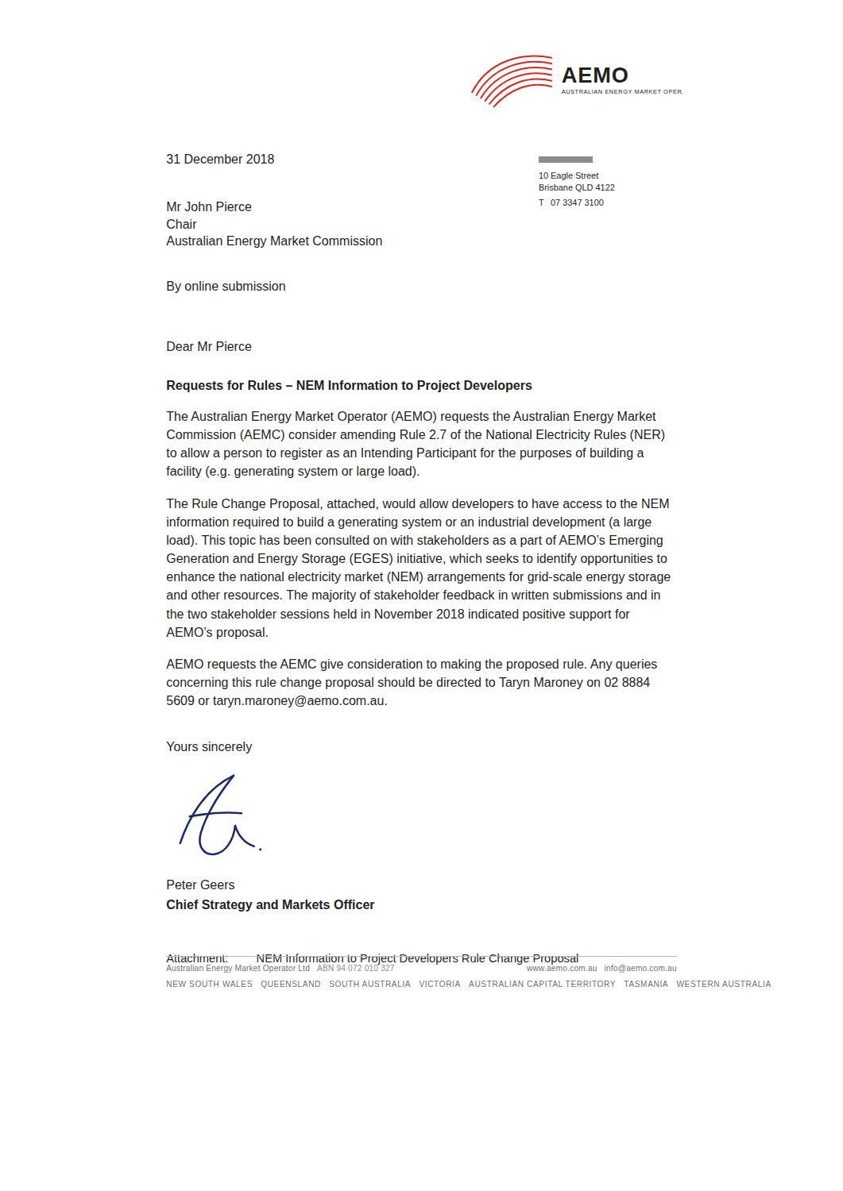AEMO AUSTRALIAN ENERGY MARKET OPERATOR
10 Eagle Street
Brisbane QLD 4122
T07 3347 3100
31 December 2018
Mr John Pierce
Chair
Australian Energy Market Commission
By online submission
Dear Mr Pierce
Requests for Rules – NEM Information to Project Developers
The Australian Energy Market Operator (AEMO) requests the Australian Energy Market Commission (AEMC) consider amending Rule 2.7 of the National Electricity Rules (NER) to allow a person to register as an Intending Participant for the purposes of building a facility (e.g. generating system or large load).
The Rule Change Proposal, attached, would allow developers to have access to the NEM information required to build a generating system or an industrial development (a large load). This topic has been consulted on with stakeholders as a part of AEMO’s Emerging Generation and Energy Storage (EGES) initiative, which seeks to identify opportunities to enhance the national electricity market (NEM) arrangements for grid-scale energy storage and other resources. The majority of stakeholder feedback in written submissions and in the two stakeholder sessions held in November 2018 indicated positive support for AEMO’s proposal.
AEMO requests the AEMC give consideration to making the proposed rule. Any queries concerning this rule change proposal should be directed to Taryn Maroney on 02 8884 5609 or taryn.maroney@aemo.com.au.
Yours sincerely
Peter Geers
Chief Strategy and Markets Officer
Attachment: NEM Information to Project Developers Rule Change Proposal
Australian Energy Market Operator Ltd ABN 94 072 010 327
www.aemo.com.au info@aemo.com.au
NEW SOUTH WALES QUEENSLAND SOUTH AUSTRALIA VICTORIA AUSTRALIAN CAPITAL TERRITORY TASMANIA WESTERN AUSTRALIA